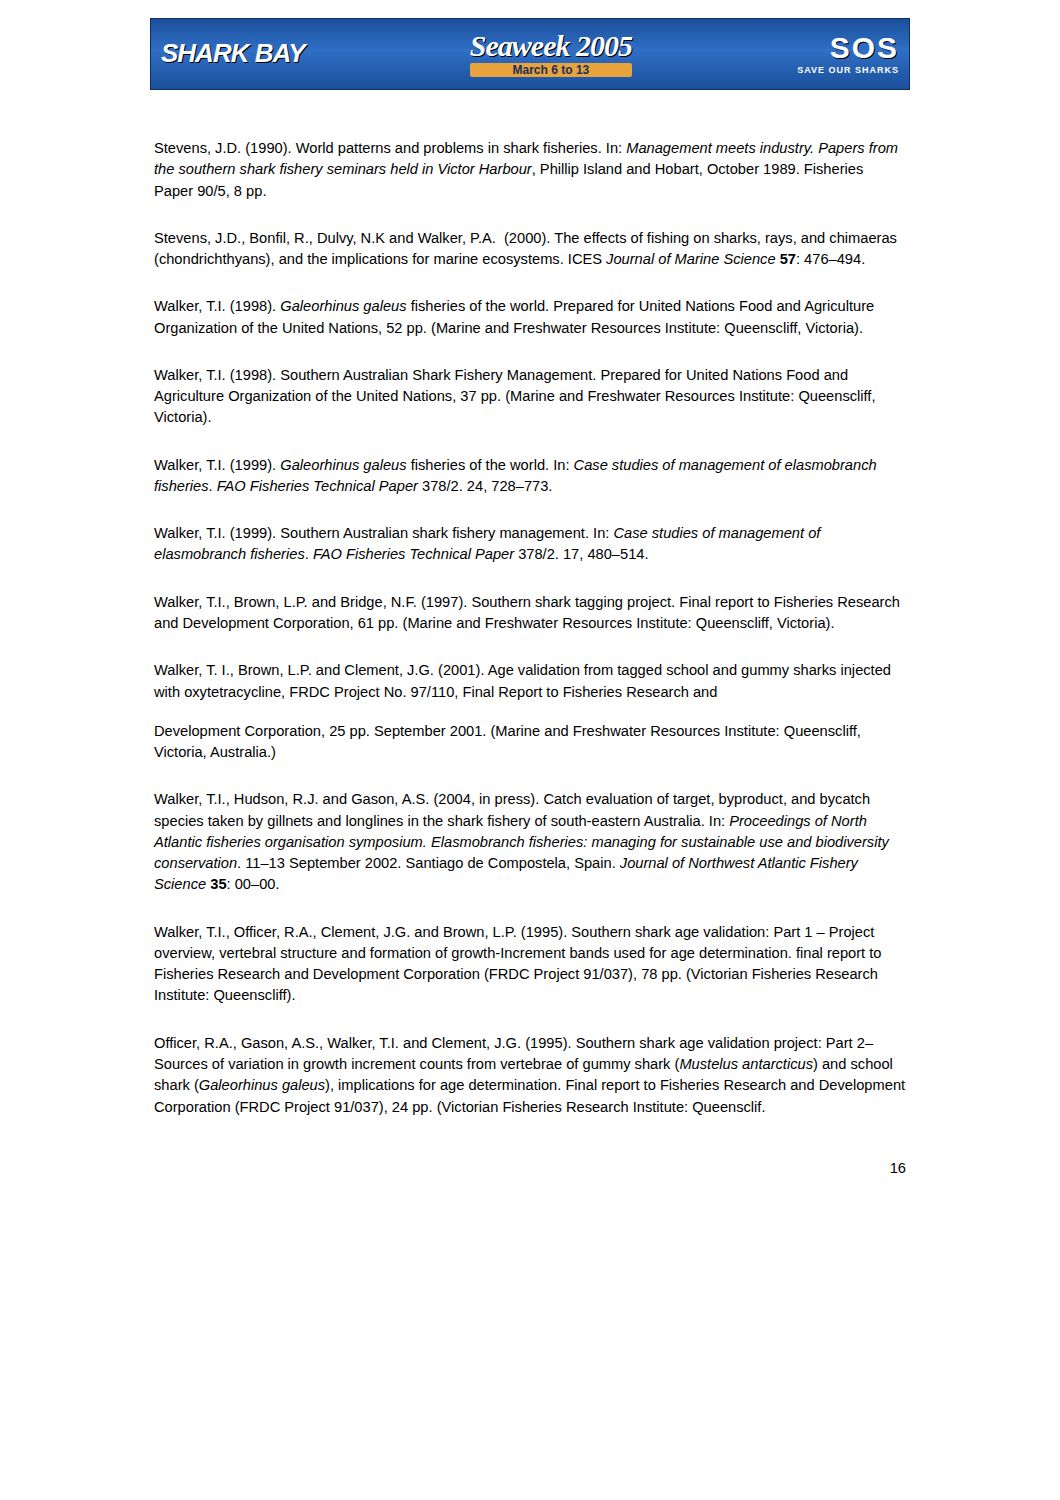SHARK BAY
Seaweek 2005 March 6 to 13
SOS SAVE OUR SHARKS
Stevens, J.D. (1990). World patterns and problems in shark fisheries. In: Management meets industry. Papers from the southern shark fishery seminars held in Victor Harbour, Phillip Island and Hobart, October 1989. Fisheries Paper 90/5, 8 pp.
Stevens, J.D., Bonfil, R., Dulvy, N.K and Walker, P.A. (2000). The effects of fishing on sharks, rays, and chimaeras (chondrichthyans), and the implications for marine ecosystems. ICES Journal of Marine Science 57: 476–494.
Walker, T.I. (1998). Galeorhinus galeus fisheries of the world. Prepared for United Nations Food and Agriculture Organization of the United Nations, 52 pp. (Marine and Freshwater Resources Institute: Queenscliff, Victoria).
Walker, T.I. (1998). Southern Australian Shark Fishery Management. Prepared for United Nations Food and Agriculture Organization of the United Nations, 37 pp. (Marine and Freshwater Resources Institute: Queenscliff, Victoria).
Walker, T.I. (1999). Galeorhinus galeus fisheries of the world. In: Case studies of management of elasmobranch fisheries. FAO Fisheries Technical Paper 378/2. 24, 728–773.
Walker, T.I. (1999). Southern Australian shark fishery management. In: Case studies of management of elasmobranch fisheries. FAO Fisheries Technical Paper 378/2. 17, 480–514.
Walker, T.I., Brown, L.P. and Bridge, N.F. (1997). Southern shark tagging project. Final report to Fisheries Research and Development Corporation, 61 pp. (Marine and Freshwater Resources Institute: Queenscliff, Victoria).
Walker, T. I., Brown, L.P. and Clement, J.G. (2001). Age validation from tagged school and gummy sharks injected with oxytetracycline, FRDC Project No. 97/110, Final Report to Fisheries Research and
Development Corporation, 25 pp. September 2001. (Marine and Freshwater Resources Institute: Queenscliff, Victoria, Australia.)
Walker, T.I., Hudson, R.J. and Gason, A.S. (2004, in press). Catch evaluation of target, byproduct, and bycatch species taken by gillnets and longlines in the shark fishery of south-eastern Australia. In: Proceedings of North Atlantic fisheries organisation symposium. Elasmobranch fisheries: managing for sustainable use and biodiversity conservation. 11–13 September 2002. Santiago de Compostela, Spain. Journal of Northwest Atlantic Fishery Science 35: 00–00.
Walker, T.I., Officer, R.A., Clement, J.G. and Brown, L.P. (1995). Southern shark age validation: Part 1 – Project overview, vertebral structure and formation of growth-Increment bands used for age determination. final report to Fisheries Research and Development Corporation (FRDC Project 91/037), 78 pp. (Victorian Fisheries Research Institute: Queenscliff).
Officer, R.A., Gason, A.S., Walker, T.I. and Clement, J.G. (1995). Southern shark age validation project: Part 2–Sources of variation in growth increment counts from vertebrae of gummy shark (Mustelus antarcticus) and school shark (Galeorhinus galeus), implications for age determination. Final report to Fisheries Research and Development Corporation (FRDC Project 91/037), 24 pp. (Victorian Fisheries Research Institute: Queensclif.
16